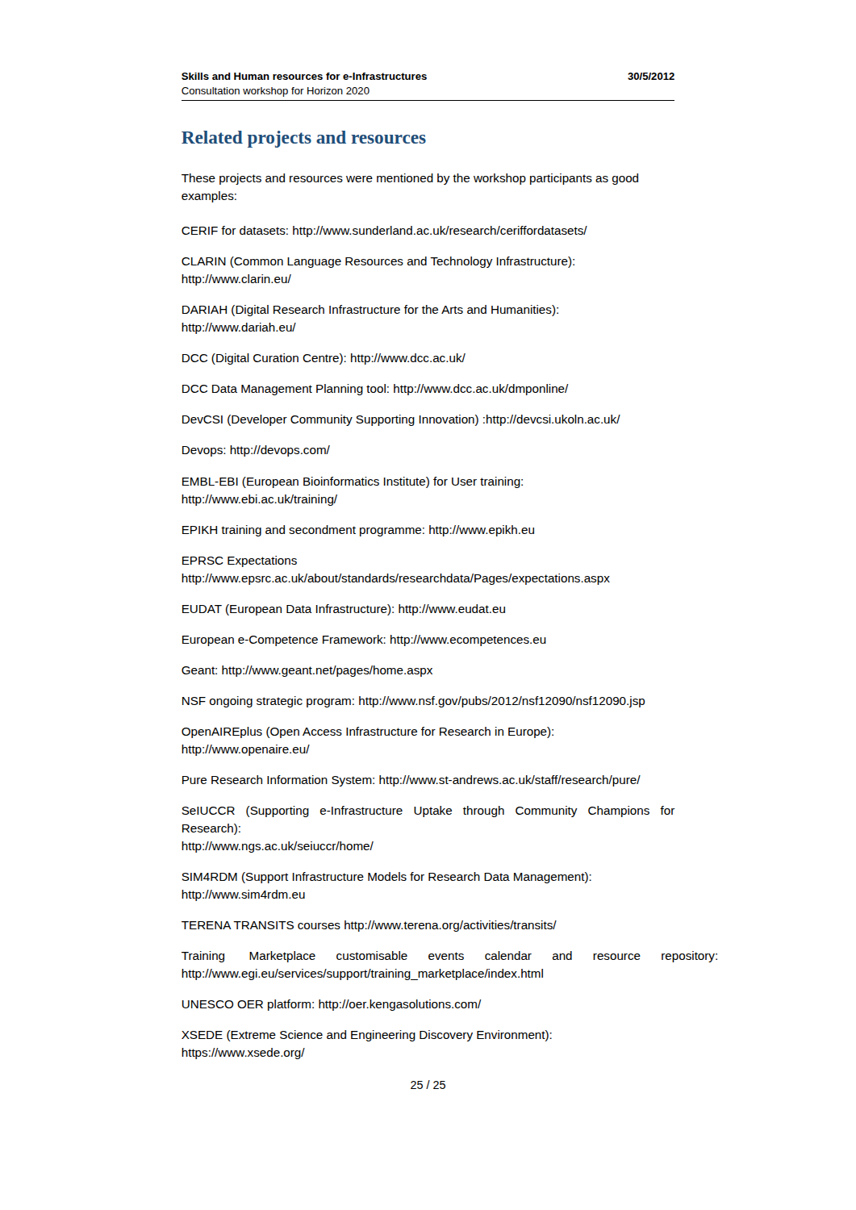Skills and Human resources for e-Infrastructures
Consultation workshop for Horizon 2020
30/5/2012
Related projects and resources
These projects and resources were mentioned by the workshop participants as good examples:
CERIF for datasets: http://www.sunderland.ac.uk/research/ceriffordatasets/
CLARIN (Common Language Resources and Technology Infrastructure): http://www.clarin.eu/
DARIAH (Digital Research Infrastructure for the Arts and Humanities): http://www.dariah.eu/
DCC (Digital Curation Centre): http://www.dcc.ac.uk/
DCC Data Management Planning tool: http://www.dcc.ac.uk/dmponline/
DevCSI (Developer Community Supporting Innovation) :http://devcsi.ukoln.ac.uk/
Devops: http://devops.com/
EMBL-EBI (European Bioinformatics Institute) for User training: http://www.ebi.ac.uk/training/
EPIKH training and secondment programme: http://www.epikh.eu
EPRSC Expectations http://www.epsrc.ac.uk/about/standards/researchdata/Pages/expectations.aspx
EUDAT (European Data Infrastructure): http://www.eudat.eu
European e-Competence Framework: http://www.ecompetences.eu
Geant: http://www.geant.net/pages/home.aspx
NSF ongoing strategic program: http://www.nsf.gov/pubs/2012/nsf12090/nsf12090.jsp
OpenAIREplus (Open Access Infrastructure for Research in Europe): http://www.openaire.eu/
Pure Research Information System: http://www.st-andrews.ac.uk/staff/research/pure/
SeIUCCR (Supporting e-Infrastructure Uptake through Community Champions for Research): http://www.ngs.ac.uk/seiuccr/home/
SIM4RDM (Support Infrastructure Models for Research Data Management): http://www.sim4rdm.eu
TERENA TRANSITS courses http://www.terena.org/activities/transits/
Training Marketplace customisable events calendar and resource repository: http://www.egi.eu/services/support/training_marketplace/index.html
UNESCO OER platform: http://oer.kengasolutions.com/
XSEDE (Extreme Science and Engineering Discovery Environment): https://www.xsede.org/
25 / 25